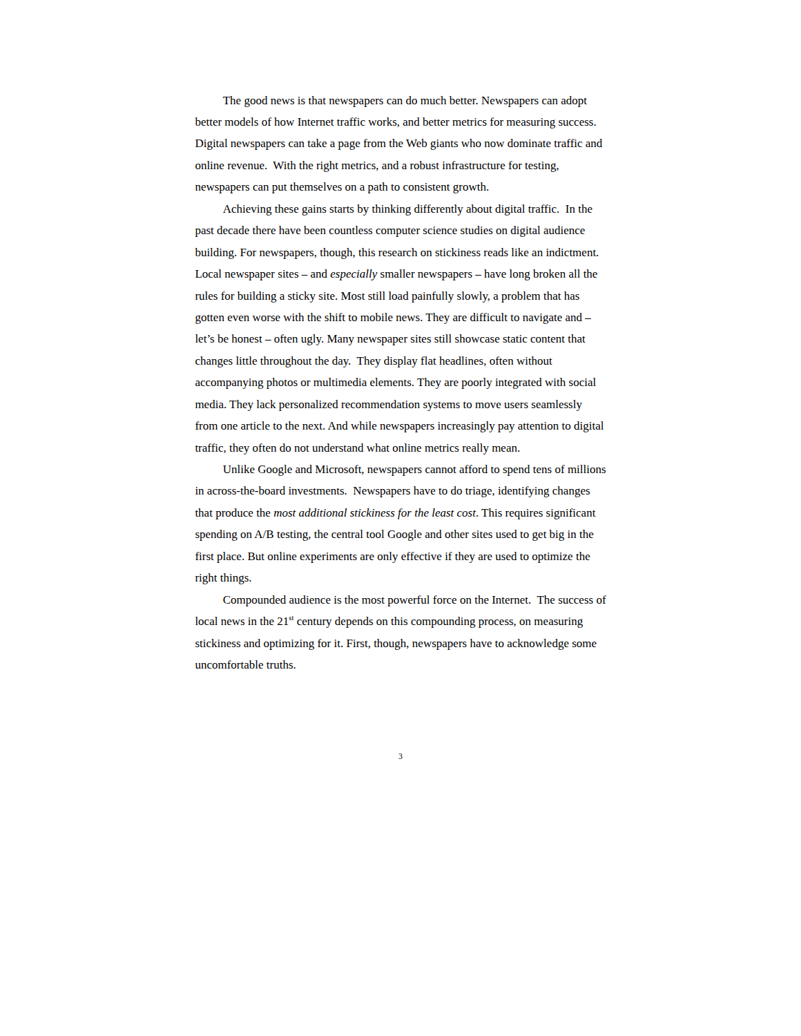The good news is that newspapers can do much better. Newspapers can adopt better models of how Internet traffic works, and better metrics for measuring success. Digital newspapers can take a page from the Web giants who now dominate traffic and online revenue. With the right metrics, and a robust infrastructure for testing, newspapers can put themselves on a path to consistent growth.
Achieving these gains starts by thinking differently about digital traffic. In the past decade there have been countless computer science studies on digital audience building. For newspapers, though, this research on stickiness reads like an indictment. Local newspaper sites – and especially smaller newspapers – have long broken all the rules for building a sticky site. Most still load painfully slowly, a problem that has gotten even worse with the shift to mobile news. They are difficult to navigate and – let’s be honest – often ugly. Many newspaper sites still showcase static content that changes little throughout the day. They display flat headlines, often without accompanying photos or multimedia elements. They are poorly integrated with social media. They lack personalized recommendation systems to move users seamlessly from one article to the next. And while newspapers increasingly pay attention to digital traffic, they often do not understand what online metrics really mean.
Unlike Google and Microsoft, newspapers cannot afford to spend tens of millions in across-the-board investments. Newspapers have to do triage, identifying changes that produce the most additional stickiness for the least cost. This requires significant spending on A/B testing, the central tool Google and other sites used to get big in the first place. But online experiments are only effective if they are used to optimize the right things.
Compounded audience is the most powerful force on the Internet. The success of local news in the 21st century depends on this compounding process, on measuring stickiness and optimizing for it. First, though, newspapers have to acknowledge some uncomfortable truths.
3